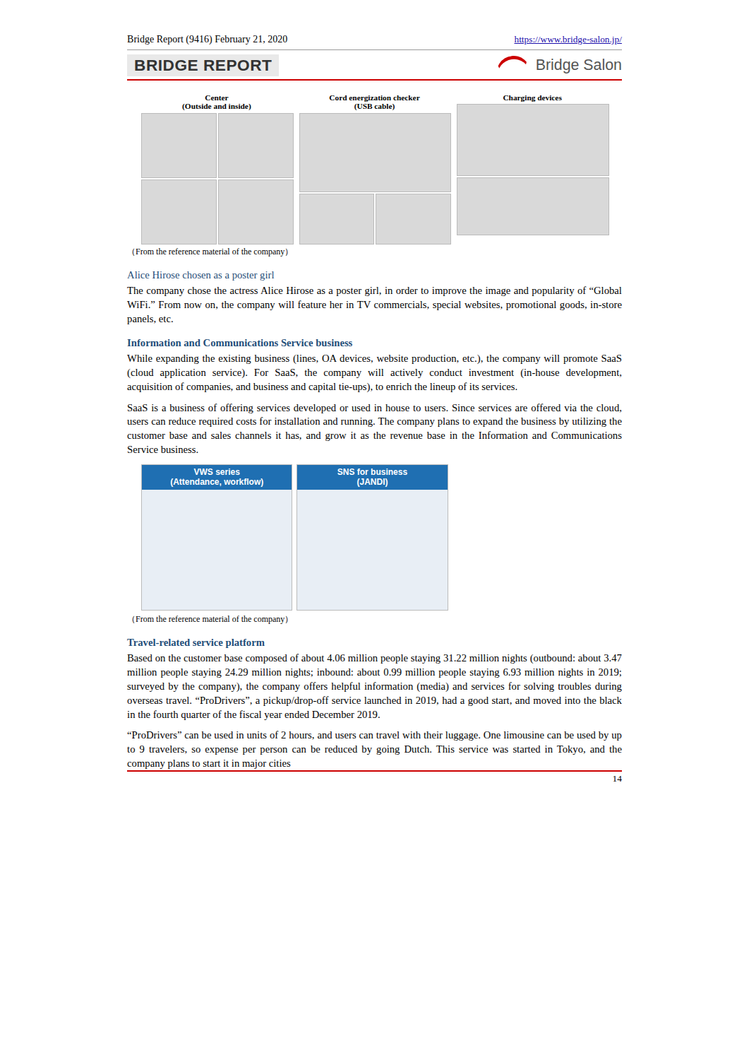Bridge Report (9416) February 21, 2020
https://www.bridge-salon.jp/
BRIDGE REPORT
Bridge Salon
Center
(Outside and inside)
Cord energization checker
(USB cable)
Charging devices
（From the reference material of the company）
Alice Hirose chosen as a poster girl
The company chose the actress Alice Hirose as a poster girl, in order to improve the image and popularity of “Global WiFi.” From now on, the company will feature her in TV commercials, special websites, promotional goods, in-store panels, etc.
Information and Communications Service business
While expanding the existing business (lines, OA devices, website production, etc.), the company will promote SaaS (cloud application service). For SaaS, the company will actively conduct investment (in-house development, acquisition of companies, and business and capital tie-ups), to enrich the lineup of its services.
SaaS is a business of offering services developed or used in house to users. Since services are offered via the cloud, users can reduce required costs for installation and running. The company plans to expand the business by utilizing the customer base and sales channels it has, and grow it as the revenue base in the Information and Communications Service business.
VWS series
(Attendance, workflow)
SNS for business
(JANDI)
（From the reference material of the company）
Travel-related service platform
Based on the customer base composed of about 4.06 million people staying 31.22 million nights (outbound: about 3.47 million people staying 24.29 million nights; inbound: about 0.99 million people staying 6.93 million nights in 2019; surveyed by the company), the company offers helpful information (media) and services for solving troubles during overseas travel. “ProDrivers”, a pickup/drop-off service launched in 2019, had a good start, and moved into the black in the fourth quarter of the fiscal year ended December 2019.
“ProDrivers” can be used in units of 2 hours, and users can travel with their luggage. One limousine can be used by up to 9 travelers, so expense per person can be reduced by going Dutch. This service was started in Tokyo, and the company plans to start it in major cities
14